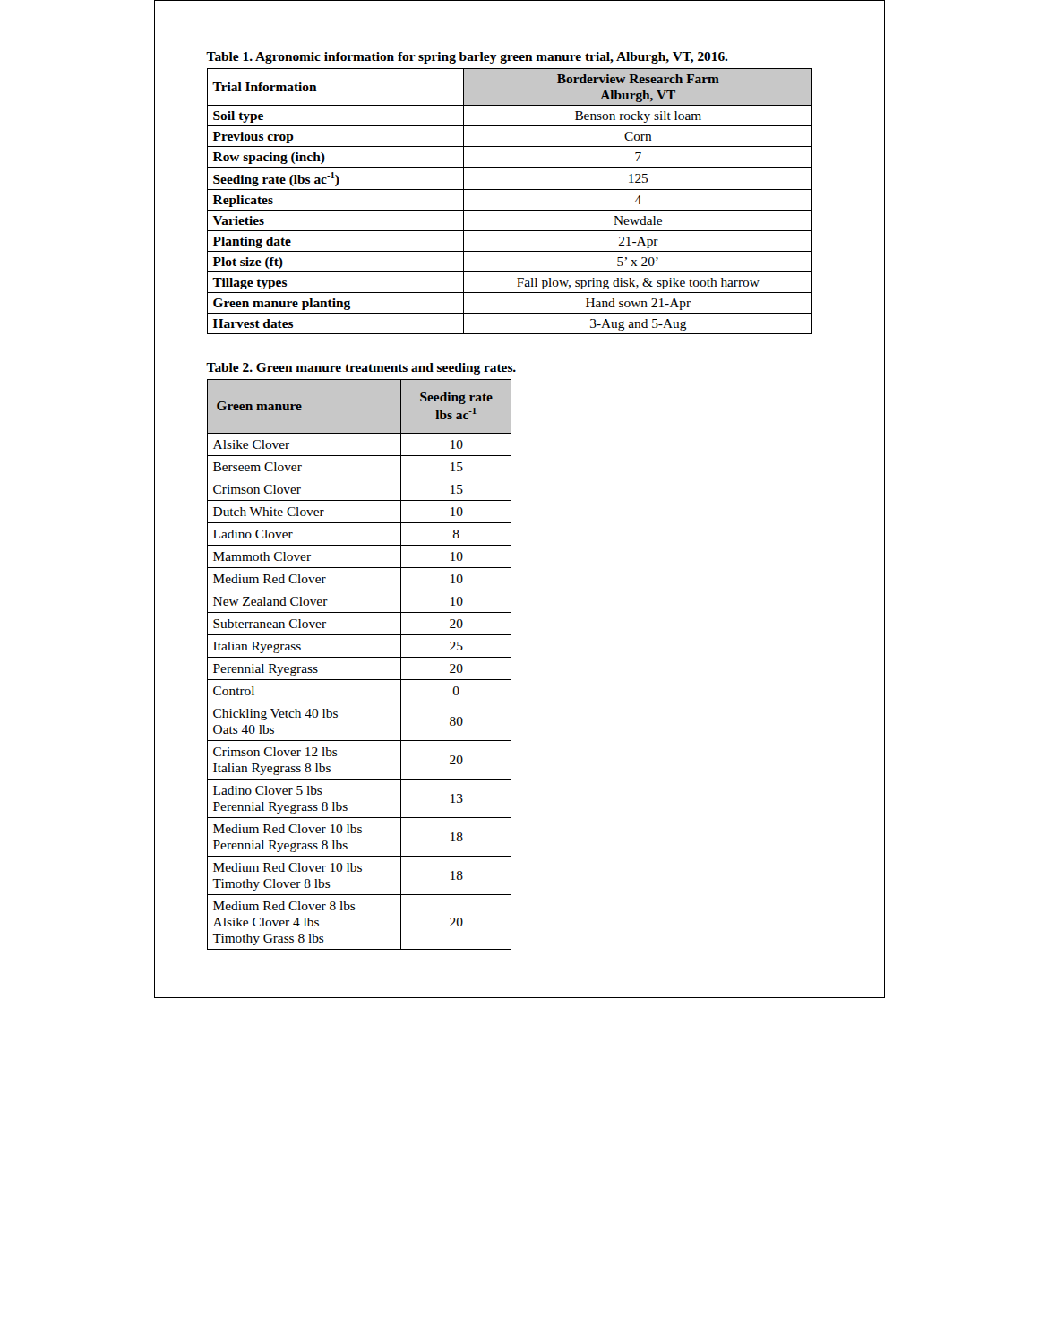Table 1. Agronomic information for spring barley green manure trial, Alburgh, VT, 2016.
| Trial Information | Borderview Research Farm Alburgh, VT |
| Soil type | Benson rocky silt loam |
| Previous crop | Corn |
| Row spacing (inch) | 7 |
| Seeding rate (lbs ac -1 ) | 125 |
| Replicates | 4 |
| Varieties | Newdale |
| Planting date | 21-Apr |
| Plot size (ft) | 5’ x 20’ |
| Tillage types | Fall plow, spring disk, & spike tooth harrow |
| Green manure planting | Hand sown 21-Apr |
| Harvest dates | 3-Aug and 5-Aug |
Table 2. Green manure treatments and seeding rates.
| Green manure | Seeding rate lbs ac -1 |
| --- | --- |
| Alsike Clover | 10 |
| Berseem Clover | 15 |
| Crimson Clover | 15 |
| Dutch White Clover | 10 |
| Ladino Clover | 8 |
| Mammoth Clover | 10 |
| Medium Red Clover | 10 |
| New Zealand Clover | 10 |
| Subterranean Clover | 20 |
| Italian Ryegrass | 25 |
| Perennial Ryegrass | 20 |
| Control | 0 |
| Chickling Vetch 40 lbs Oats 40 lbs | 80 |
| Crimson Clover 12 lbs Italian Ryegrass 8 lbs | 20 |
| Ladino Clover 5 lbs Perennial Ryegrass 8 lbs | 13 |
| Medium Red Clover 10 lbs Perennial Ryegrass 8 lbs | 18 |
| Medium Red Clover 10 lbs Timothy Clover 8 lbs | 18 |
| Medium Red Clover 8 lbs Alsike Clover 4 lbs Timothy Grass 8 lbs | 20 |